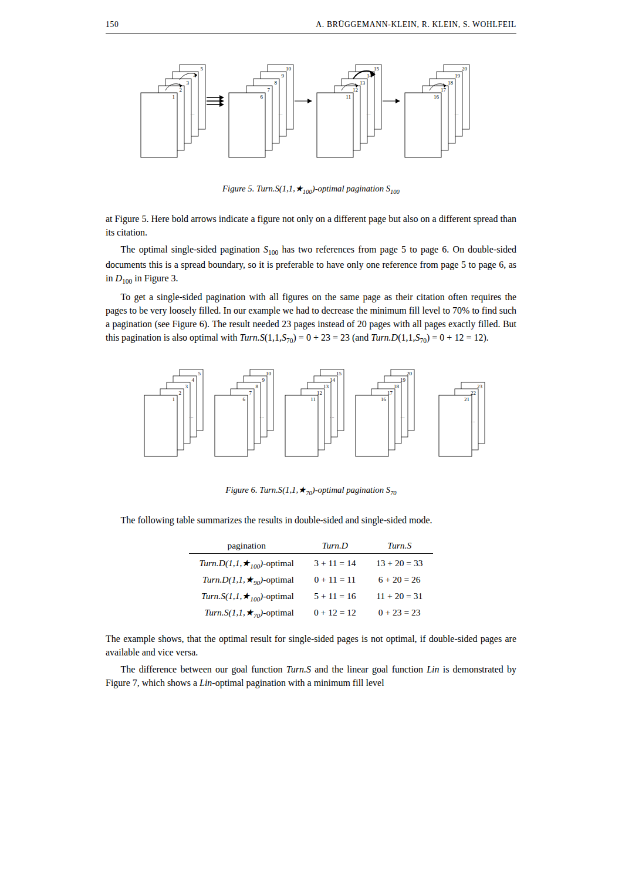150 A. Brüggemann-Klein, R. Klein, S. Wohlfeil
5 4 3 2 1 ⋮ 10 9 8 7 6 ⋮ 15 14 13 12 11 ⋮ 20 19 18 17 16 ⋮
Figure 5. Turn.S(1,1,★100)-optimal pagination S100
at Figure 5. Here bold arrows indicate a figure not only on a different page but also on a different spread than its citation.
The optimal single-sided pagination S100 has two references from page 5 to page 6. On double-sided documents this is a spread boundary, so it is preferable to have only one reference from page 5 to page 6, as in D100 in Figure 3.
To get a single-sided pagination with all figures on the same page as their citation often requires the pages to be very loosely filled. In our example we had to decrease the minimum fill level to 70% to find such a pagination (see Figure 6). The result needed 23 pages instead of 20 pages with all pages exactly filled. But this pagination is also optimal with Turn.S(1,1,S70) = 0 + 23 = 23 (and Turn.D(1,1,S70) = 0 + 12 = 12).
5 4 3 2 1 ⋮ 10 9 8 7 6 ⋮ 15 14 13 12 11 ⋮ 20 19 18 17 16 ⋮ 23 22 21 ⋮
Figure 6. Turn.S(1,1,★70)-optimal pagination S70
The following table summarizes the results in double-sided and single-sided mode.
| pagination | Turn.D | Turn.S |
| --- | --- | --- |
| Turn.D(1,1,★ 100 ) -optimal | 3 + 11 = 14 | 13 + 20 = 33 |
| Turn.D(1,1,★ 90 ) -optimal | 0 + 11 = 11 | 6 + 20 = 26 |
| Turn.S(1,1,★ 100 ) -optimal | 5 + 11 = 16 | 11 + 20 = 31 |
| Turn.S(1,1,★ 70 ) -optimal | 0 + 12 = 12 | 0 + 23 = 23 |
The example shows, that the optimal result for single-sided pages is not optimal, if double-sided pages are available and vice versa.
The difference between our goal function Turn.S and the linear goal function Lin is demonstrated by Figure 7, which shows a Lin-optimal pagination with a minimum fill level